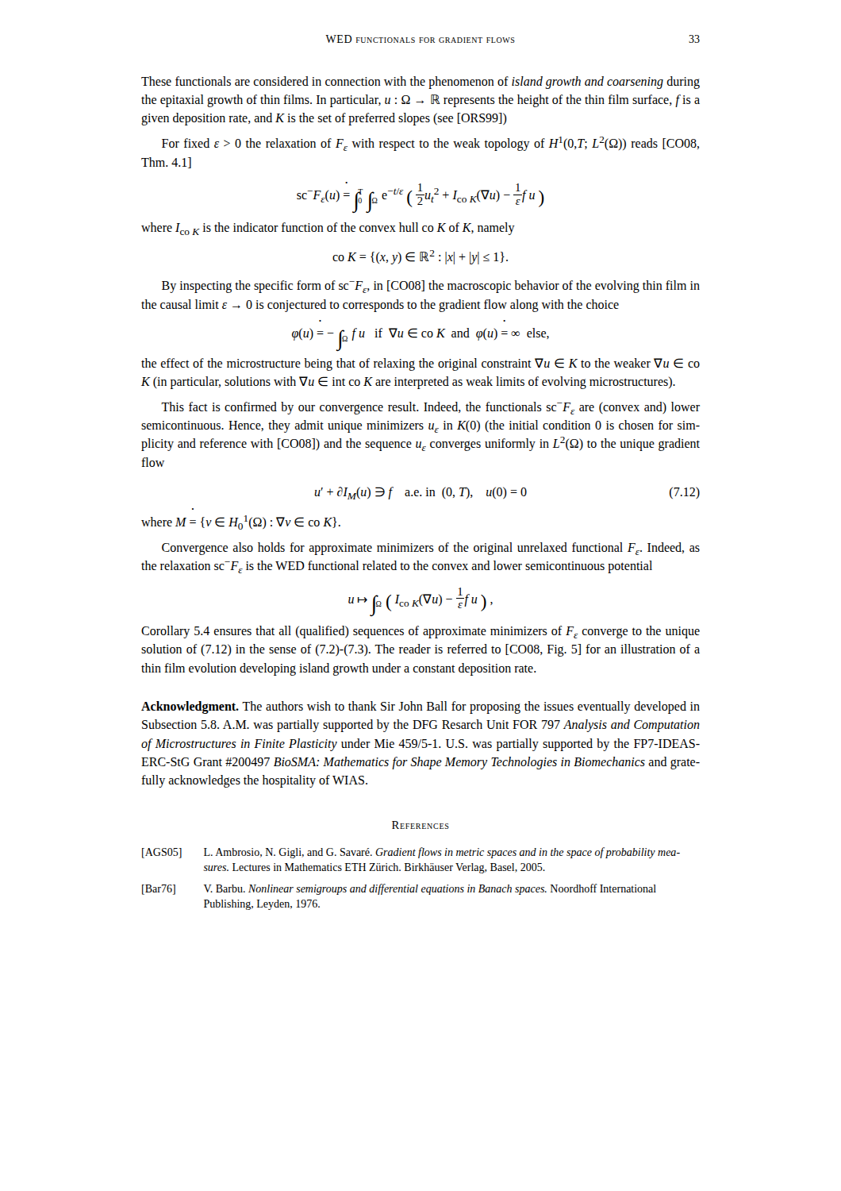WED functionals for gradient flows 33
These functionals are considered in connection with the phenomenon of island growth and coarsening during the epitaxial growth of thin films. In particular, u : Ω → ℝ represents the height of the thin film surface, f is a given deposition rate, and K is the set of preferred slopes (see [ORS99])
For fixed ε > 0 the relaxation of Fε with respect to the weak topology of H1(0,T; L2(Ω)) reads [CO08, Thm. 4.1]
sc−Fε(u) = ∫T 0 ∫ Ω e−t/ε ( 12 ut2 + Ico K(∇u) − 1 ε f u )
where Ico K is the indicator function of the convex hull co K of K, namely
co K = {(x, y) ∈ ℝ2 : |x| + |y| ≤ 1}.
By inspecting the specific form of sc−Fε, in [CO08] the macroscopic behavior of the evolving thin film in the causal limit ε → 0 is conjectured to corresponds to the gradient flow along with the choice
φ(u) = − ∫ Ω f u if ∇u ∈ co K and φ(u) = ∞ else,
the effect of the microstructure being that of relaxing the original constraint ∇u ∈ K to the weaker ∇u ∈ co K (in particular, solutions with ∇u ∈ int co K are interpreted as weak limits of evolving microstructures).
This fact is confirmed by our convergence result. Indeed, the functionals sc−Fε are (convex and) lower semicontinuous. Hence, they admit unique minimizers uε in K(0) (the initial condition 0 is chosen for simplicity and reference with [CO08]) and the sequence uε converges uniformly in L2(Ω) to the unique gradient flow
u′ + ∂IM(u) ∋ f a.e. in (0, T), u(0) = 0 (7.12)
where M = {v ∈ H01(Ω) : ∇v ∈ co K}.
Convergence also holds for approximate minimizers of the original unrelaxed functional Fε. Indeed, as the relaxation sc−Fε is the WED functional related to the convex and lower semicontinuous potential
u ↦ ∫ Ω ( Ico K(∇u) − 1 ε f u ) ,
Corollary 5.4 ensures that all (qualified) sequences of approximate minimizers of Fε converge to the unique solution of (7.12) in the sense of (7.2)-(7.3). The reader is referred to [CO08, Fig. 5] for an illustration of a thin film evolution developing island growth under a constant deposition rate.
Acknowledgment.
The authors wish to thank Sir John Ball for proposing the issues eventually developed in Subsection 5.8. A.M. was partially supported by the DFG Resarch Unit FOR 797 Analysis and Computation of Microstructures in Finite Plasticity under Mie 459/5-1. U.S. was partially supported by the FP7-IDEAS-ERC-StG Grant #200497 BioSMA: Mathematics for Shape Memory Technologies in Biomechanics and gratefully acknowledges the hospitality of WIAS.
References
[AGS05]
L. Ambrosio, N. Gigli, and G. Savaré. Gradient flows in metric spaces and in the space of probability measures. Lectures in Mathematics ETH Zürich. Birkhäuser Verlag, Basel, 2005.
[Bar76]
V. Barbu. Nonlinear semigroups and differential equations in Banach spaces. Noordhoff International Publishing, Leyden, 1976.